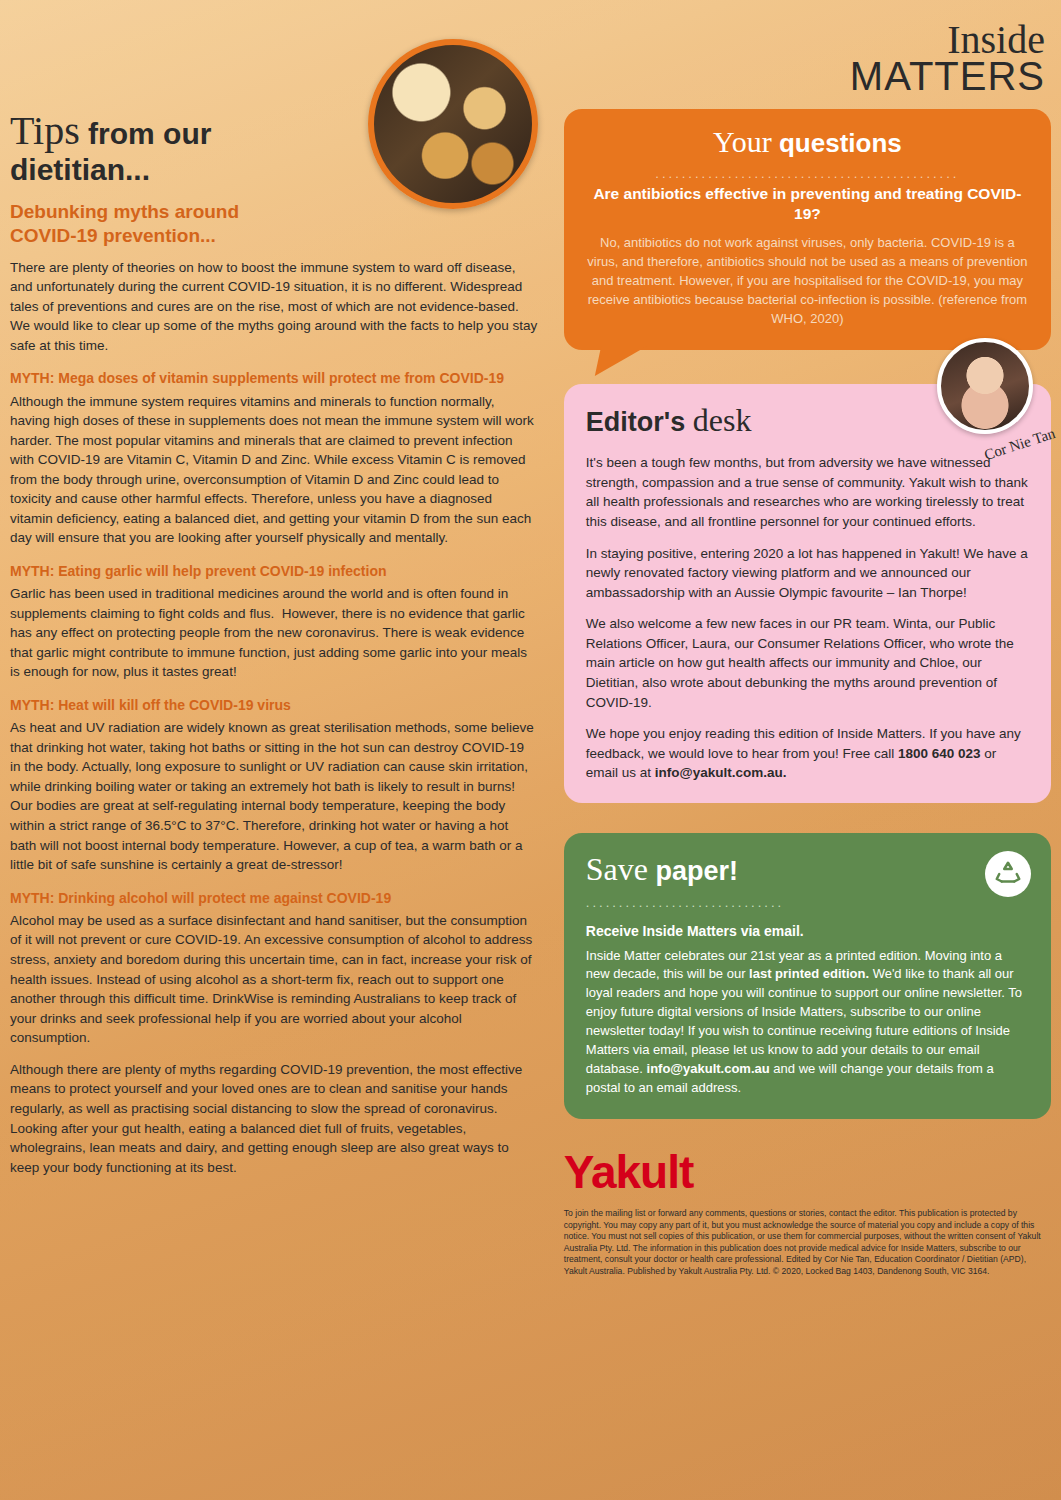Inside MATTERS
Tips from our dietitian...
Debunking myths around COVID-19 prevention...
There are plenty of theories on how to boost the immune system to ward off disease, and unfortunately during the current COVID-19 situation, it is no different. Widespread tales of preventions and cures are on the rise, most of which are not evidence-based. We would like to clear up some of the myths going around with the facts to help you stay safe at this time.
MYTH: Mega doses of vitamin supplements will protect me from COVID-19
Although the immune system requires vitamins and minerals to function normally, having high doses of these in supplements does not mean the immune system will work harder. The most popular vitamins and minerals that are claimed to prevent infection with COVID-19 are Vitamin C, Vitamin D and Zinc. While excess Vitamin C is removed from the body through urine, overconsumption of Vitamin D and Zinc could lead to toxicity and cause other harmful effects. Therefore, unless you have a diagnosed vitamin deficiency, eating a balanced diet, and getting your vitamin D from the sun each day will ensure that you are looking after yourself physically and mentally.
MYTH: Eating garlic will help prevent COVID-19 infection
Garlic has been used in traditional medicines around the world and is often found in supplements claiming to fight colds and flus. However, there is no evidence that garlic has any effect on protecting people from the new coronavirus. There is weak evidence that garlic might contribute to immune function, just adding some garlic into your meals is enough for now, plus it tastes great!
MYTH: Heat will kill off the COVID-19 virus
As heat and UV radiation are widely known as great sterilisation methods, some believe that drinking hot water, taking hot baths or sitting in the hot sun can destroy COVID-19 in the body. Actually, long exposure to sunlight or UV radiation can cause skin irritation, while drinking boiling water or taking an extremely hot bath is likely to result in burns! Our bodies are great at self-regulating internal body temperature, keeping the body within a strict range of 36.5°C to 37°C. Therefore, drinking hot water or having a hot bath will not boost internal body temperature. However, a cup of tea, a warm bath or a little bit of safe sunshine is certainly a great de-stressor!
MYTH: Drinking alcohol will protect me against COVID-19
Alcohol may be used as a surface disinfectant and hand sanitiser, but the consumption of it will not prevent or cure COVID-19. An excessive consumption of alcohol to address stress, anxiety and boredom during this uncertain time, can in fact, increase your risk of health issues. Instead of using alcohol as a short-term fix, reach out to support one another through this difficult time. DrinkWise is reminding Australians to keep track of your drinks and seek professional help if you are worried about your alcohol consumption.
Although there are plenty of myths regarding COVID-19 prevention, the most effective means to protect yourself and your loved ones are to clean and sanitise your hands regularly, as well as practising social distancing to slow the spread of coronavirus. Looking after your gut health, eating a balanced diet full of fruits, vegetables, wholegrains, lean meats and dairy, and getting enough sleep are also great ways to keep your body functioning at its best.
Your questions
..............................................
Are antibiotics effective in preventing and treating COVID-19?
No, antibiotics do not work against viruses, only bacteria. COVID-19 is a virus, and therefore, antibiotics should not be used as a means of prevention and treatment. However, if you are hospitalised for the COVID-19, you may receive antibiotics because bacterial co-infection is possible. (reference from WHO, 2020)
Cor Nie Tan
Editor's desk
It's been a tough few months, but from adversity we have witnessed strength, compassion and a true sense of community. Yakult wish to thank all health professionals and researches who are working tirelessly to treat this disease, and all frontline personnel for your continued efforts.
In staying positive, entering 2020 a lot has happened in Yakult! We have a newly renovated factory viewing platform and we announced our ambassadorship with an Aussie Olympic favourite – Ian Thorpe!
We also welcome a few new faces in our PR team. Winta, our Public Relations Officer, Laura, our Consumer Relations Officer, who wrote the main article on how gut health affects our immunity and Chloe, our Dietitian, also wrote about debunking the myths around prevention of COVID-19.
We hope you enjoy reading this edition of Inside Matters. If you have any feedback, we would love to hear from you! Free call 1800 640 023 or email us at info@yakult.com.au.
Save paper!
..............................
Receive Inside Matters via email.
Inside Matter celebrates our 21st year as a printed edition. Moving into a new decade, this will be our last printed edition. We'd like to thank all our loyal readers and hope you will continue to support our online newsletter. To enjoy future digital versions of Inside Matters, subscribe to our online newsletter today! If you wish to continue receiving future editions of Inside Matters via email, please let us know to add your details to our email database. info@yakult.com.au and we will change your details from a postal to an email address.
Yakult
To join the mailing list or forward any comments, questions or stories, contact the editor. This publication is protected by copyright. You may copy any part of it, but you must acknowledge the source of material you copy and include a copy of this notice. You must not sell copies of this publication, or use them for commercial purposes, without the written consent of Yakult Australia Pty. Ltd. The information in this publication does not provide medical advice for Inside Matters, subscribe to our treatment, consult your doctor or health care professional. Edited by Cor Nie Tan, Education Coordinator / Dietitian (APD), Yakult Australia. Published by Yakult Australia Pty. Ltd. © 2020, Locked Bag 1403, Dandenong South, VIC 3164.